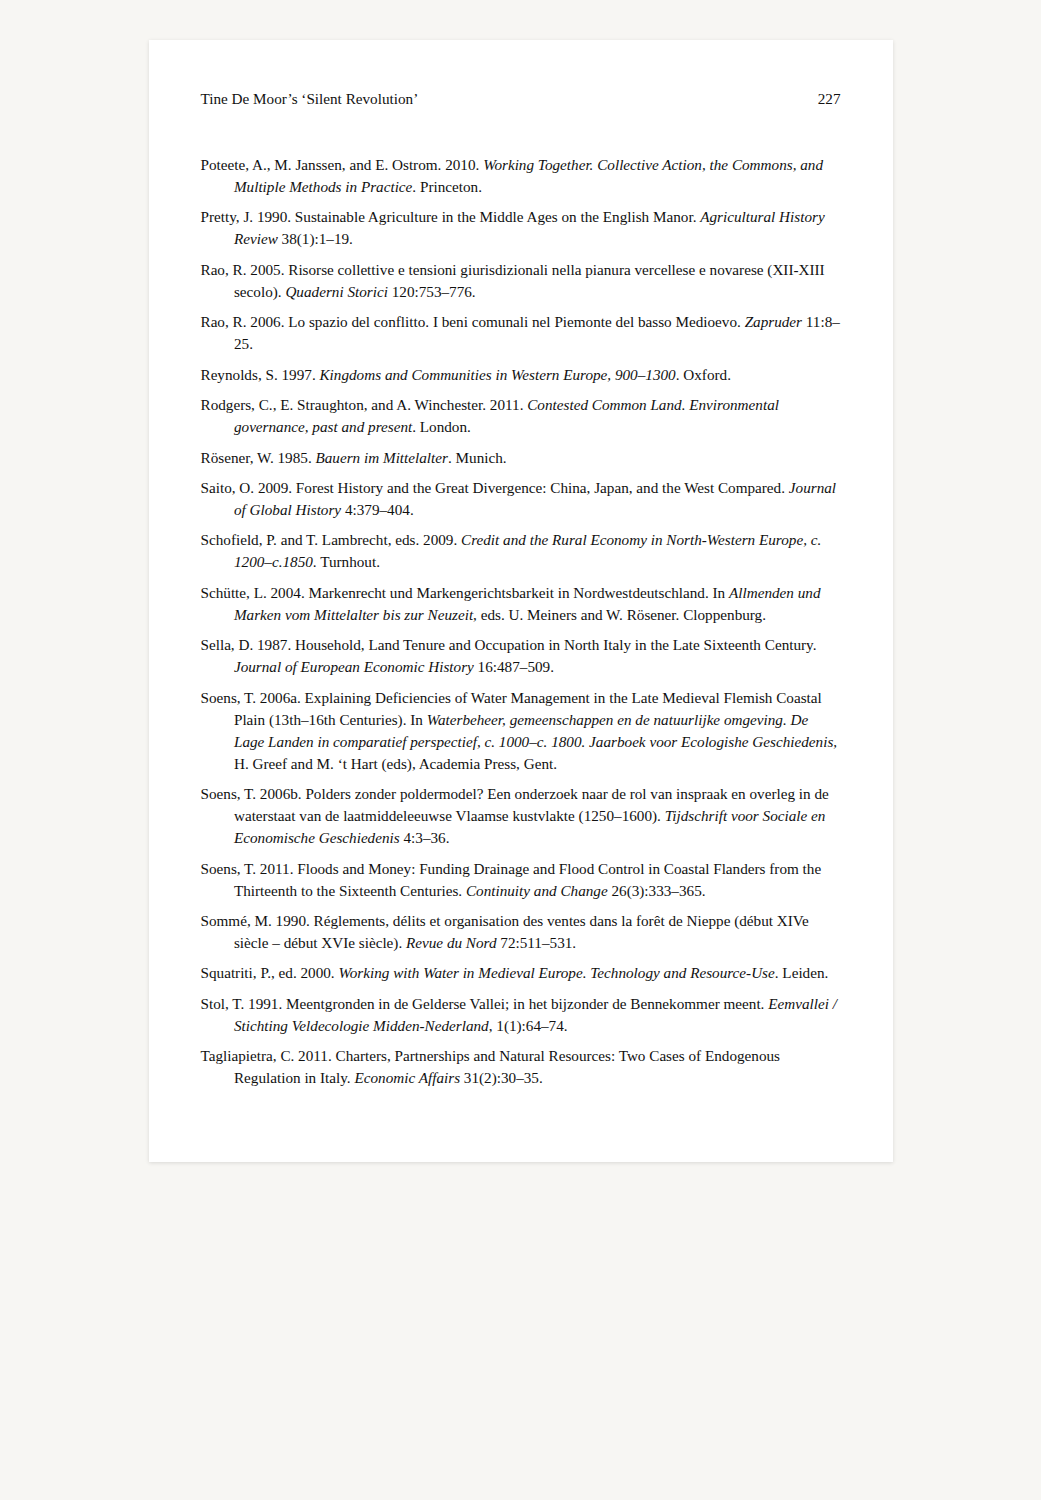Tine De Moor’s ‘Silent Revolution’ 227
Poteete, A., M. Janssen, and E. Ostrom. 2010. Working Together. Collective Action, the Commons, and Multiple Methods in Practice. Princeton.
Pretty, J. 1990. Sustainable Agriculture in the Middle Ages on the English Manor. Agricultural History Review 38(1):1–19.
Rao, R. 2005. Risorse collettive e tensioni giurisdizionali nella pianura vercellese e novarese (XII-XIII secolo). Quaderni Storici 120:753–776.
Rao, R. 2006. Lo spazio del conflitto. I beni comunali nel Piemonte del basso Medioevo. Zapruder 11:8–25.
Reynolds, S. 1997. Kingdoms and Communities in Western Europe, 900–1300. Oxford.
Rodgers, C., E. Straughton, and A. Winchester. 2011. Contested Common Land. Environmental governance, past and present. London.
Rösener, W. 1985. Bauern im Mittelalter. Munich.
Saito, O. 2009. Forest History and the Great Divergence: China, Japan, and the West Compared. Journal of Global History 4:379–404.
Schofield, P. and T. Lambrecht, eds. 2009. Credit and the Rural Economy in North-Western Europe, c. 1200–c.1850. Turnhout.
Schütte, L. 2004. Markenrecht und Markengerichtsbarkeit in Nordwestdeutschland. In Allmenden und Marken vom Mittelalter bis zur Neuzeit, eds. U. Meiners and W. Rösener. Cloppenburg.
Sella, D. 1987. Household, Land Tenure and Occupation in North Italy in the Late Sixteenth Century. Journal of European Economic History 16:487–509.
Soens, T. 2006a. Explaining Deficiencies of Water Management in the Late Medieval Flemish Coastal Plain (13th–16th Centuries). In Waterbeheer, gemeenschappen en de natuurlijke omgeving. De Lage Landen in comparatief perspectief, c. 1000–c. 1800. Jaarboek voor Ecologishe Geschiedenis, H. Greef and M. ‘t Hart (eds), Academia Press, Gent.
Soens, T. 2006b. Polders zonder poldermodel? Een onderzoek naar de rol van inspraak en overleg in de waterstaat van de laatmiddeleeuwse Vlaamse kustvlakte (1250–1600). Tijdschrift voor Sociale en Economische Geschiedenis 4:3–36.
Soens, T. 2011. Floods and Money: Funding Drainage and Flood Control in Coastal Flanders from the Thirteenth to the Sixteenth Centuries. Continuity and Change 26(3):333–365.
Sommé, M. 1990. Réglements, délits et organisation des ventes dans la forêt de Nieppe (début XIVe siècle – début XVIe siècle). Revue du Nord 72:511–531.
Squatriti, P., ed. 2000. Working with Water in Medieval Europe. Technology and Resource-Use. Leiden.
Stol, T. 1991. Meentgronden in de Gelderse Vallei; in het bijzonder de Bennekommer meent. Eemvallei / Stichting Veldecologie Midden-Nederland, 1(1):64–74.
Tagliapietra, C. 2011. Charters, Partnerships and Natural Resources: Two Cases of Endogenous Regulation in Italy. Economic Affairs 31(2):30–35.